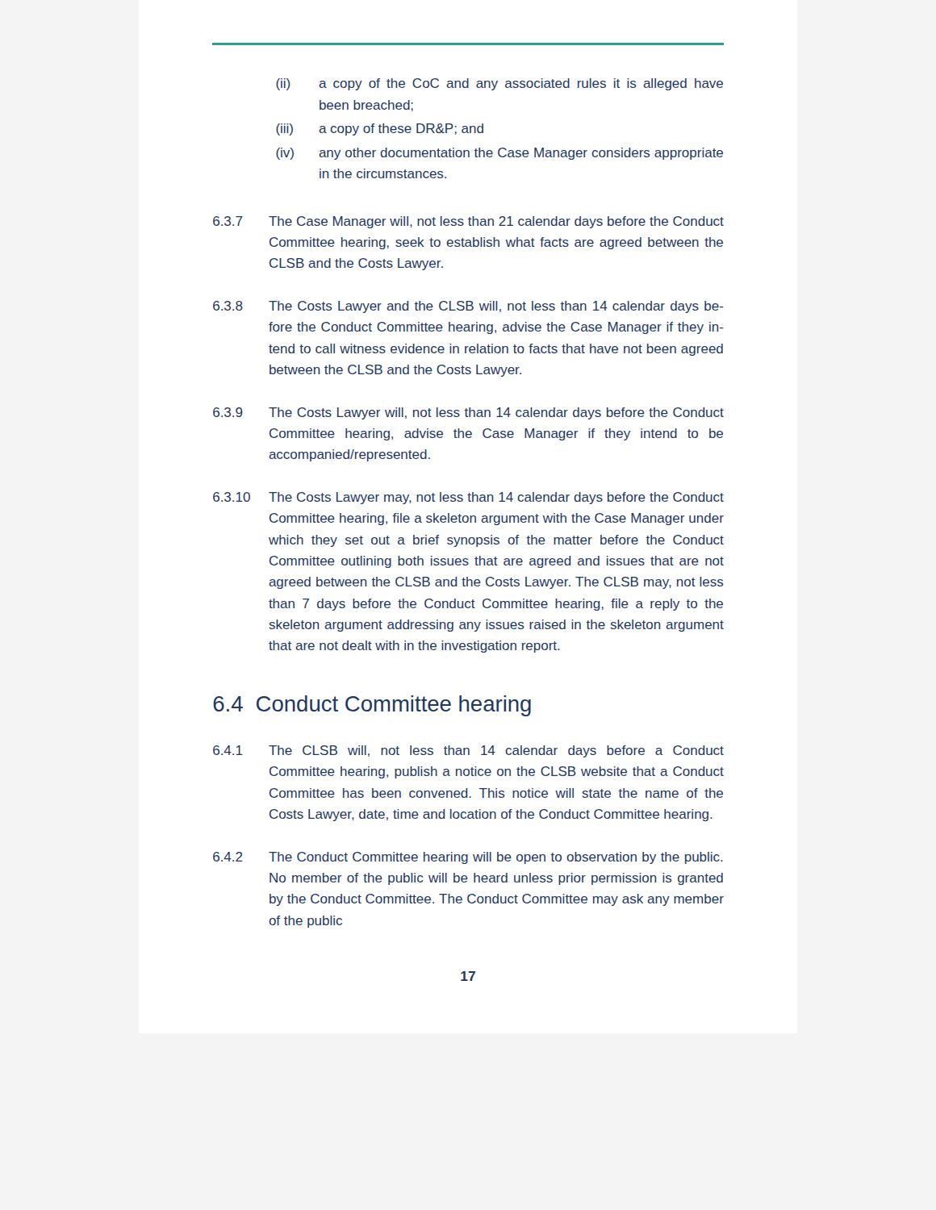(ii) a copy of the CoC and any associated rules it is alleged have been breached;
(iii) a copy of these DR&P; and
(iv) any other documentation the Case Manager considers appropriate in the circumstances.
6.3.7 The Case Manager will, not less than 21 calendar days before the Conduct Committee hearing, seek to establish what facts are agreed between the CLSB and the Costs Lawyer.
6.3.8 The Costs Lawyer and the CLSB will, not less than 14 calendar days before the Conduct Committee hearing, advise the Case Manager if they intend to call witness evidence in relation to facts that have not been agreed between the CLSB and the Costs Lawyer.
6.3.9 The Costs Lawyer will, not less than 14 calendar days before the Conduct Committee hearing, advise the Case Manager if they intend to be accompanied/represented.
6.3.10 The Costs Lawyer may, not less than 14 calendar days before the Conduct Committee hearing, file a skeleton argument with the Case Manager under which they set out a brief synopsis of the matter before the Conduct Committee outlining both issues that are agreed and issues that are not agreed between the CLSB and the Costs Lawyer. The CLSB may, not less than 7 days before the Conduct Committee hearing, file a reply to the skeleton argument addressing any issues raised in the skeleton argument that are not dealt with in the investigation report.
6.4 Conduct Committee hearing
6.4.1 The CLSB will, not less than 14 calendar days before a Conduct Committee hearing, publish a notice on the CLSB website that a Conduct Committee has been convened. This notice will state the name of the Costs Lawyer, date, time and location of the Conduct Committee hearing.
6.4.2 The Conduct Committee hearing will be open to observation by the public. No member of the public will be heard unless prior permission is granted by the Conduct Committee. The Conduct Committee may ask any member of the public
17